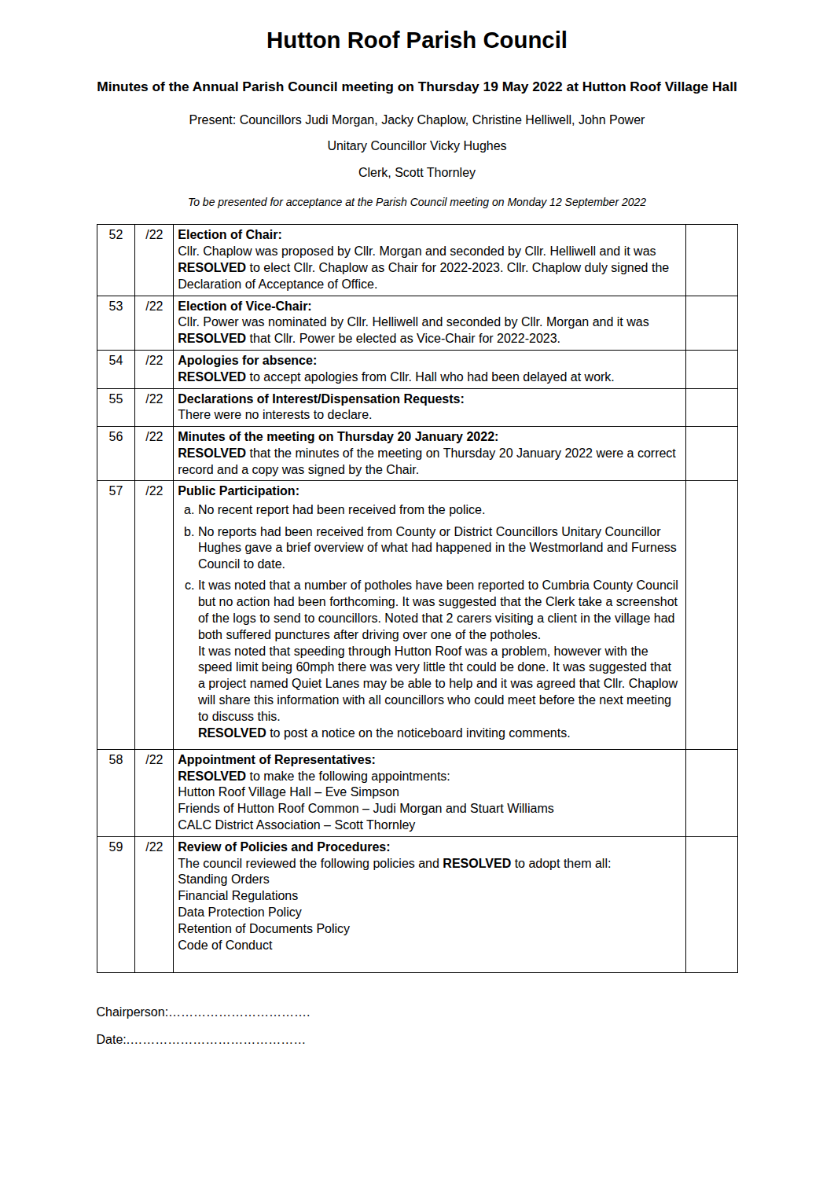Hutton Roof Parish Council
Minutes of the Annual Parish Council meeting on Thursday 19 May 2022 at Hutton Roof Village Hall
Present: Councillors Judi Morgan, Jacky Chaplow, Christine Helliwell, John Power
Unitary Councillor Vicky Hughes
Clerk, Scott Thornley
To be presented for acceptance at the Parish Council meeting on Monday 12 September 2022
| 52 | /22 | Election of Chair: Cllr. Chaplow was proposed by Cllr. Morgan and seconded by Cllr. Helliwell and it was RESOLVED to elect Cllr. Chaplow as Chair for 2022-2023. Cllr. Chaplow duly signed the Declaration of Acceptance of Office. | |
| 53 | /22 | Election of Vice-Chair: Cllr. Power was nominated by Cllr. Helliwell and seconded by Cllr. Morgan and it was RESOLVED that Cllr. Power be elected as Vice-Chair for 2022-2023. | |
| 54 | /22 | Apologies for absence: RESOLVED to accept apologies from Cllr. Hall who had been delayed at work. | |
| 55 | /22 | Declarations of Interest/Dispensation Requests: There were no interests to declare. | |
| 56 | /22 | Minutes of the meeting on Thursday 20 January 2022: RESOLVED that the minutes of the meeting on Thursday 20 January 2022 were a correct record and a copy was signed by the Chair. | |
| 57 | /22 | Public Participation: No recent report had been received from the police. No reports had been received from County or District Councillors Unitary Councillor Hughes gave a brief overview of what had happened in the Westmorland and Furness Council to date. It was noted that a number of potholes have been reported to Cumbria County Council but no action had been forthcoming. It was suggested that the Clerk take a screenshot of the logs to send to councillors. Noted that 2 carers visiting a client in the village had both suffered punctures after driving over one of the potholes. It was noted that speeding through Hutton Roof was a problem, however with the speed limit being 60mph there was very little tht could be done. It was suggested that a project named Quiet Lanes may be able to help and it was agreed that Cllr. Chaplow will share this information with all councillors who could meet before the next meeting to discuss this. RESOLVED to post a notice on the noticeboard inviting comments. | |
| 58 | /22 | Appointment of Representatives: RESOLVED to make the following appointments: Hutton Roof Village Hall – Eve Simpson Friends of Hutton Roof Common – Judi Morgan and Stuart Williams CALC District Association – Scott Thornley | |
| 59 | /22 | Review of Policies and Procedures: The council reviewed the following policies and RESOLVED to adopt them all: Standing Orders Financial Regulations Data Protection Policy Retention of Documents Policy Code of Conduct | |
Chairperson:…………………………….
Date:.……………………………………